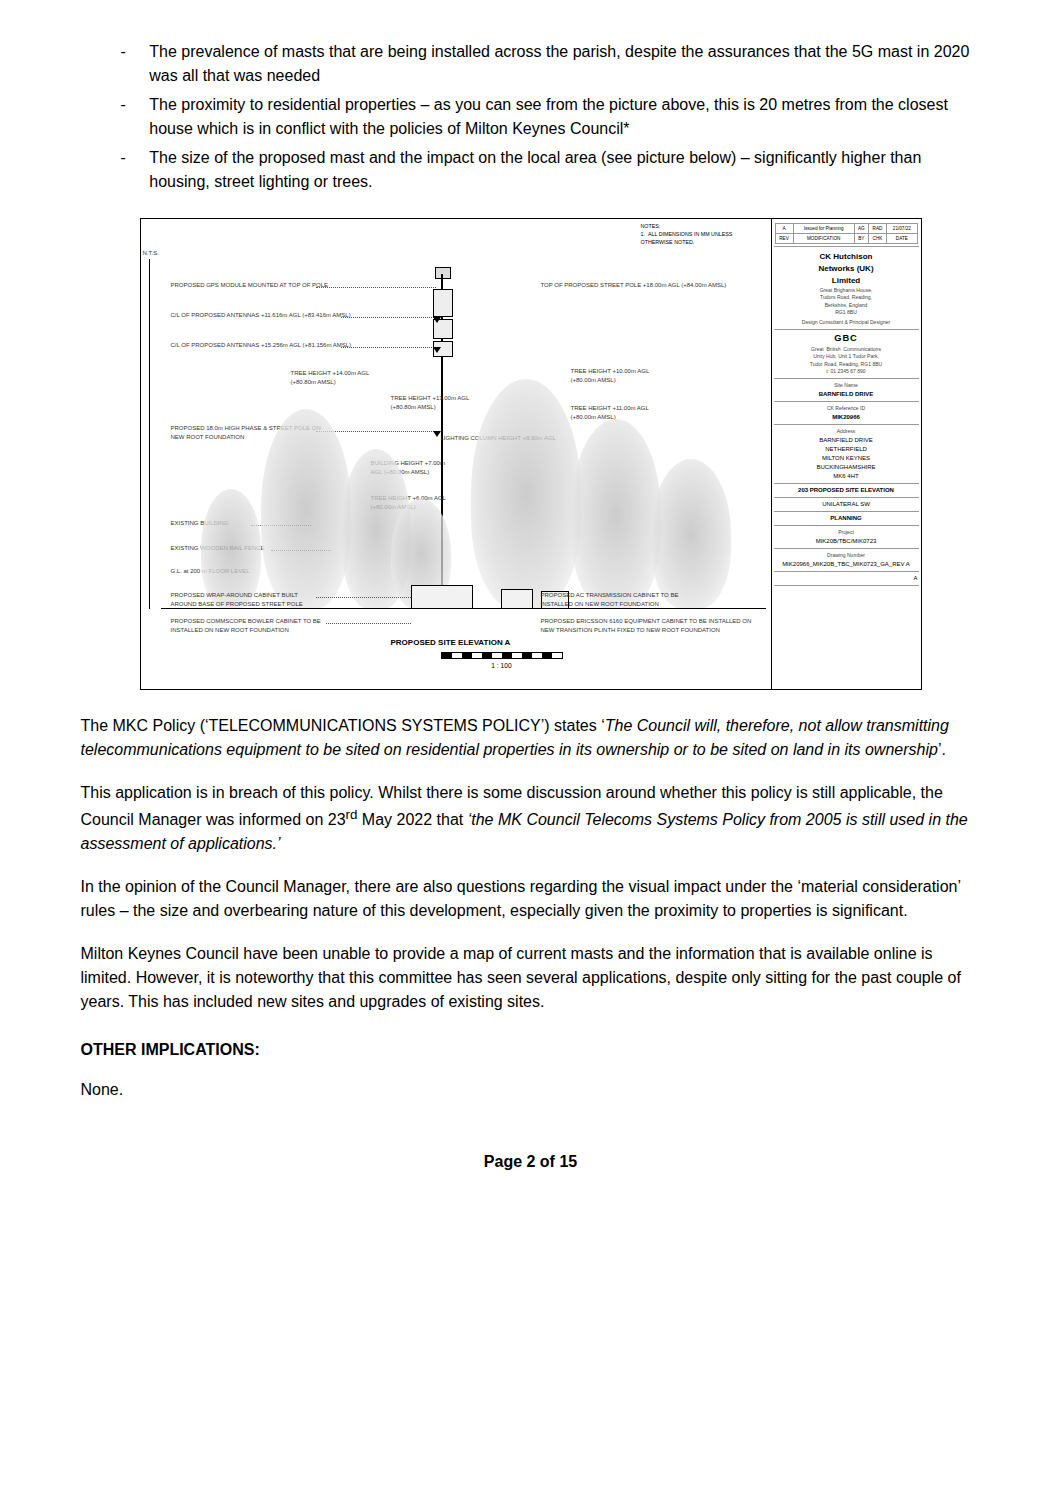The prevalence of masts that are being installed across the parish, despite the assurances that the 5G mast in 2020 was all that was needed
The proximity to residential properties – as you can see from the picture above, this is 20 metres from the closest house which is in conflict with the policies of Milton Keynes Council*
The size of the proposed mast and the impact on the local area (see picture below) – significantly higher than housing, street lighting or trees.
NOTES:
1. ALL DIMENSIONS IN MM UNLESS OTHERWISE NOTED.
N.T.S.
PROPOSED GPS MODULE MOUNTED AT TOP OF POLE
C/L OF PROPOSED ANTENNAS +11.616m AGL (+83.416m AMSL)
C/L OF PROPOSED ANTENNAS +15.256m AGL (+81.156m AMSL)
TOP OF PROPOSED STREET POLE +18.00m AGL (+84.00m AMSL)
TREE HEIGHT +14.00m AGL
(+80.80m AMSL)
TREE HEIGHT +13.00m AGL
(+80.80m AMSL)
TREE HEIGHT +10.00m AGL
(+80.00m AMSL)
TREE HEIGHT +11.00m AGL
(+80.00m AMSL)
LIGHTING COLUMN HEIGHT +8.00m AGL
PROPOSED 18.0m HIGH PHASE & STREET POLE ON
NEW ROOT FOUNDATION
BUILDING HEIGHT +7.00m
AGL (+80.00m AMSL)
TREE HEIGHT +6.00m AGL
(+80.00m AMSL)
EXISTING BUILDING
EXISTING WOODEN RAIL FENCE
G.L. at 200 m FLOOR LEVEL
PROPOSED WRAP-AROUND CABINET BUILT
AROUND BASE OF PROPOSED STREET POLE
PROPOSED COMMSCOPE BOWLER CABINET TO BE
INSTALLED ON NEW ROOT FOUNDATION
PROPOSED AC TRANSMISSION CABINET TO BE
INSTALLED ON NEW ROOT FOUNDATION
PROPOSED ERICSSON 6160 EQUIPMENT CABINET TO BE INSTALLED ON
NEW TRANSITION PLINTH FIXED TO NEW ROOT FOUNDATION
PROPOSED SITE ELEVATION A
1 : 100
| A | Issued for Planning | AG | RAD | 21/07/22 |
| REV | MODIFICATION | BY | CHK | DATE |
CK Hutchison
Networks (UK)
Limited
Great Brighams House,
Tudors Road, Reading,
Berkshire, England
RG1 8BU
Design Consultant & Principal Designer
GBC
Great British Communications
Unity Hub, Unit 1 Tudor Park,
Tudor Road, Reading, RG1 8BU
t: 01 2345 67 890
Site Name
BARNFIELD DRIVE
CK Reference ID
MIK20966
Address
BARNFIELD DRIVE
NETHERFIELD
MILTON KEYNES
BUCKINGHAMSHIRE
MK6 4HT
203 PROPOSED SITE ELEVATION
UNILATERAL SW
PLANNING
Project
MIK20B/TBC/MIK0723
Drawing Number
MIK20966_MIK20B_TBC_MIK0723_GA_REV A
A
The MKC Policy (‘TELECOMMUNICATIONS SYSTEMS POLICY’) states ‘The Council will, therefore, not allow transmitting telecommunications equipment to be sited on residential properties in its ownership or to be sited on land in its ownership’.
This application is in breach of this policy. Whilst there is some discussion around whether this policy is still applicable, the Council Manager was informed on 23rd May 2022 that ‘the MK Council Telecoms Systems Policy from 2005 is still used in the assessment of applications.’
In the opinion of the Council Manager, there are also questions regarding the visual impact under the ‘material consideration’ rules – the size and overbearing nature of this development, especially given the proximity to properties is significant.
Milton Keynes Council have been unable to provide a map of current masts and the information that is available online is limited. However, it is noteworthy that this committee has seen several applications, despite only sitting for the past couple of years. This has included new sites and upgrades of existing sites.
OTHER IMPLICATIONS:
None.
Page 2 of 15